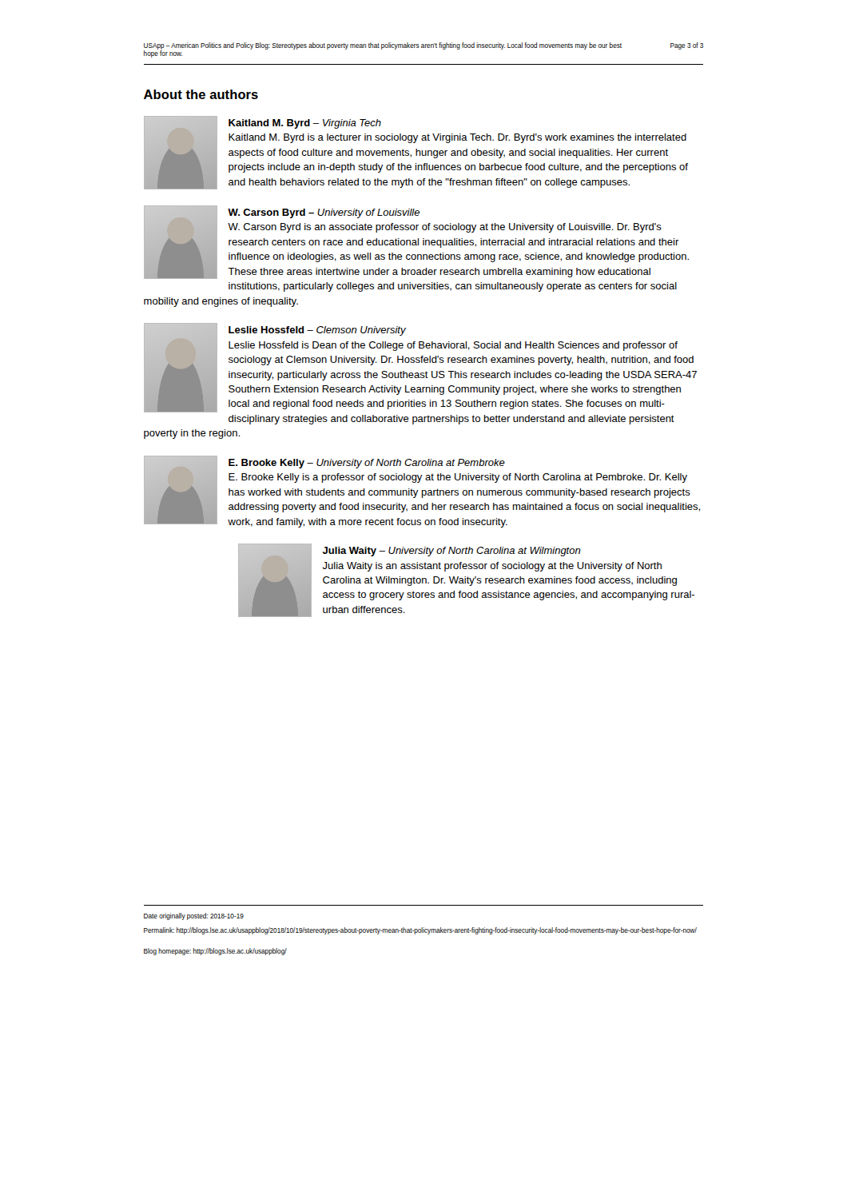USApp – American Politics and Policy Blog: Stereotypes about poverty mean that policymakers aren't fighting food insecurity. Local food movements may be our best hope for now.
Page 3 of 3
About the authors
Kaitland M. Byrd – Virginia Tech
Kaitland M. Byrd is a lecturer in sociology at Virginia Tech. Dr. Byrd's work examines the interrelated aspects of food culture and movements, hunger and obesity, and social inequalities. Her current projects include an in-depth study of the influences on barbecue food culture, and the perceptions of and health behaviors related to the myth of the "freshman fifteen" on college campuses.
W. Carson Byrd – University of Louisville
W. Carson Byrd is an associate professor of sociology at the University of Louisville. Dr. Byrd's research centers on race and educational inequalities, interracial and intraracial relations and their influence on ideologies, as well as the connections among race, science, and knowledge production. These three areas intertwine under a broader research umbrella examining how educational institutions, particularly colleges and universities, can simultaneously operate as centers for social mobility and engines of inequality.
Leslie Hossfeld – Clemson University
Leslie Hossfeld is Dean of the College of Behavioral, Social and Health Sciences and professor of sociology at Clemson University. Dr. Hossfeld's research examines poverty, health, nutrition, and food insecurity, particularly across the Southeast US This research includes co-leading the USDA SERA-47 Southern Extension Research Activity Learning Community project, where she works to strengthen local and regional food needs and priorities in 13 Southern region states. She focuses on multi-disciplinary strategies and collaborative partnerships to better understand and alleviate persistent poverty in the region.
E. Brooke Kelly – University of North Carolina at Pembroke
E. Brooke Kelly is a professor of sociology at the University of North Carolina at Pembroke. Dr. Kelly has worked with students and community partners on numerous community-based research projects addressing poverty and food insecurity, and her research has maintained a focus on social inequalities, work, and family, with a more recent focus on food insecurity.
Julia Waity – University of North Carolina at Wilmington
Julia Waity is an assistant professor of sociology at the University of North Carolina at Wilmington. Dr. Waity's research examines food access, including access to grocery stores and food assistance agencies, and accompanying rural-urban differences.
Date originally posted: 2018-10-19
Permalink: http://blogs.lse.ac.uk/usappblog/2018/10/19/stereotypes-about-poverty-mean-that-policymakers-arent-fighting-food-insecurity-local-food-movements-may-be-our-best-hope-for-now/
Blog homepage: http://blogs.lse.ac.uk/usappblog/